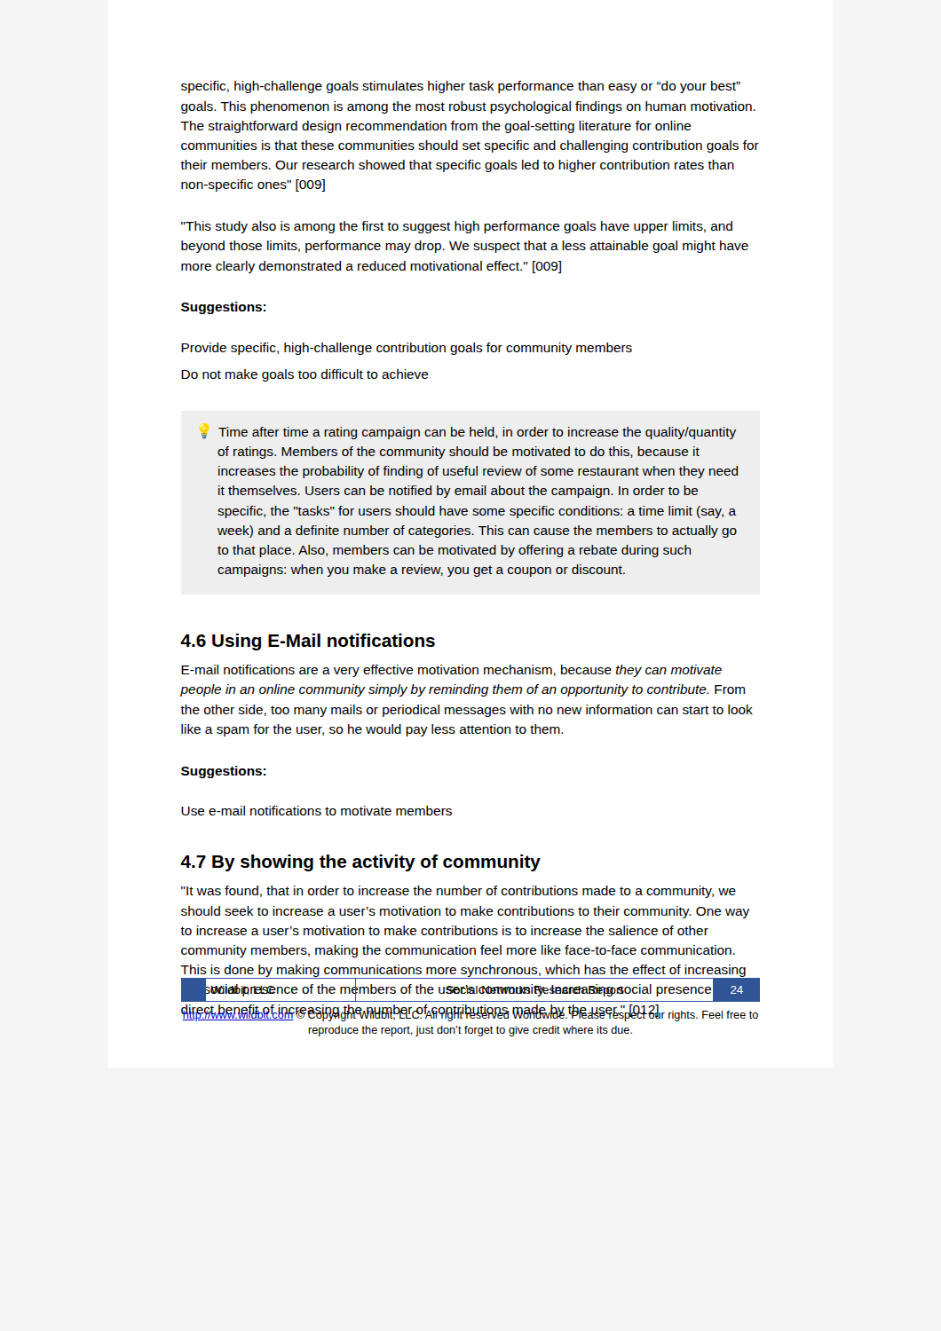specific, high-challenge goals stimulates higher task performance than easy or “do your best” goals. This phenomenon is among the most robust psychological findings on human motivation. The straightforward design recommendation from the goal-setting literature for online communities is that these communities should set specific and challenging contribution goals for their members. Our research showed that specific goals led to higher contribution rates than non-specific ones" [009]
"This study also is among the first to suggest high performance goals have upper limits, and beyond those limits, performance may drop. We suspect that a less attainable goal might have more clearly demonstrated a reduced motivational effect." [009]
Suggestions:
Provide specific, high-challenge contribution goals for community members
Do not make goals too difficult to achieve
💡
Time after time a rating campaign can be held, in order to increase the quality/quantity of ratings. Members of the community should be motivated to do this, because it increases the probability of finding of useful review of some restaurant when they need it themselves. Users can be notified by email about the campaign. In order to be specific, the "tasks" for users should have some specific conditions: a time limit (say, a week) and a definite number of categories. This can cause the members to actually go to that place. Also, members can be motivated by offering a rebate during such campaigns: when you make a review, you get a coupon or discount.
4.6 Using E-Mail notifications
E-mail notifications are a very effective motivation mechanism, because they can motivate people in an online community simply by reminding them of an opportunity to contribute. From the other side, too many mails or periodical messages with no new information can start to look like a spam for the user, so he would pay less attention to them.
Suggestions:
Use e-mail notifications to motivate members
4.7 By showing the activity of community
"It was found, that in order to increase the number of contributions made to a community, we should seek to increase a user’s motivation to make contributions to their community. One way to increase a user’s motivation to make contributions is to increase the salience of other community members, making the communication feel more like face-to-face communication. This is done by making communications more synchronous, which has the effect of increasing the social presence of the members of the user’s community. Increasing social presence has the direct benefit of increasing the number of contributions made by the user." [012]
| | Wildbit, LLC | Social Networks Research Report | 24 |
http://www.wildbit.com © Copyright Wildbit, LLC. All right reserved Worldwide. Please respect our rights. Feel free to reproduce the report, just don’t forget to give credit where its due.